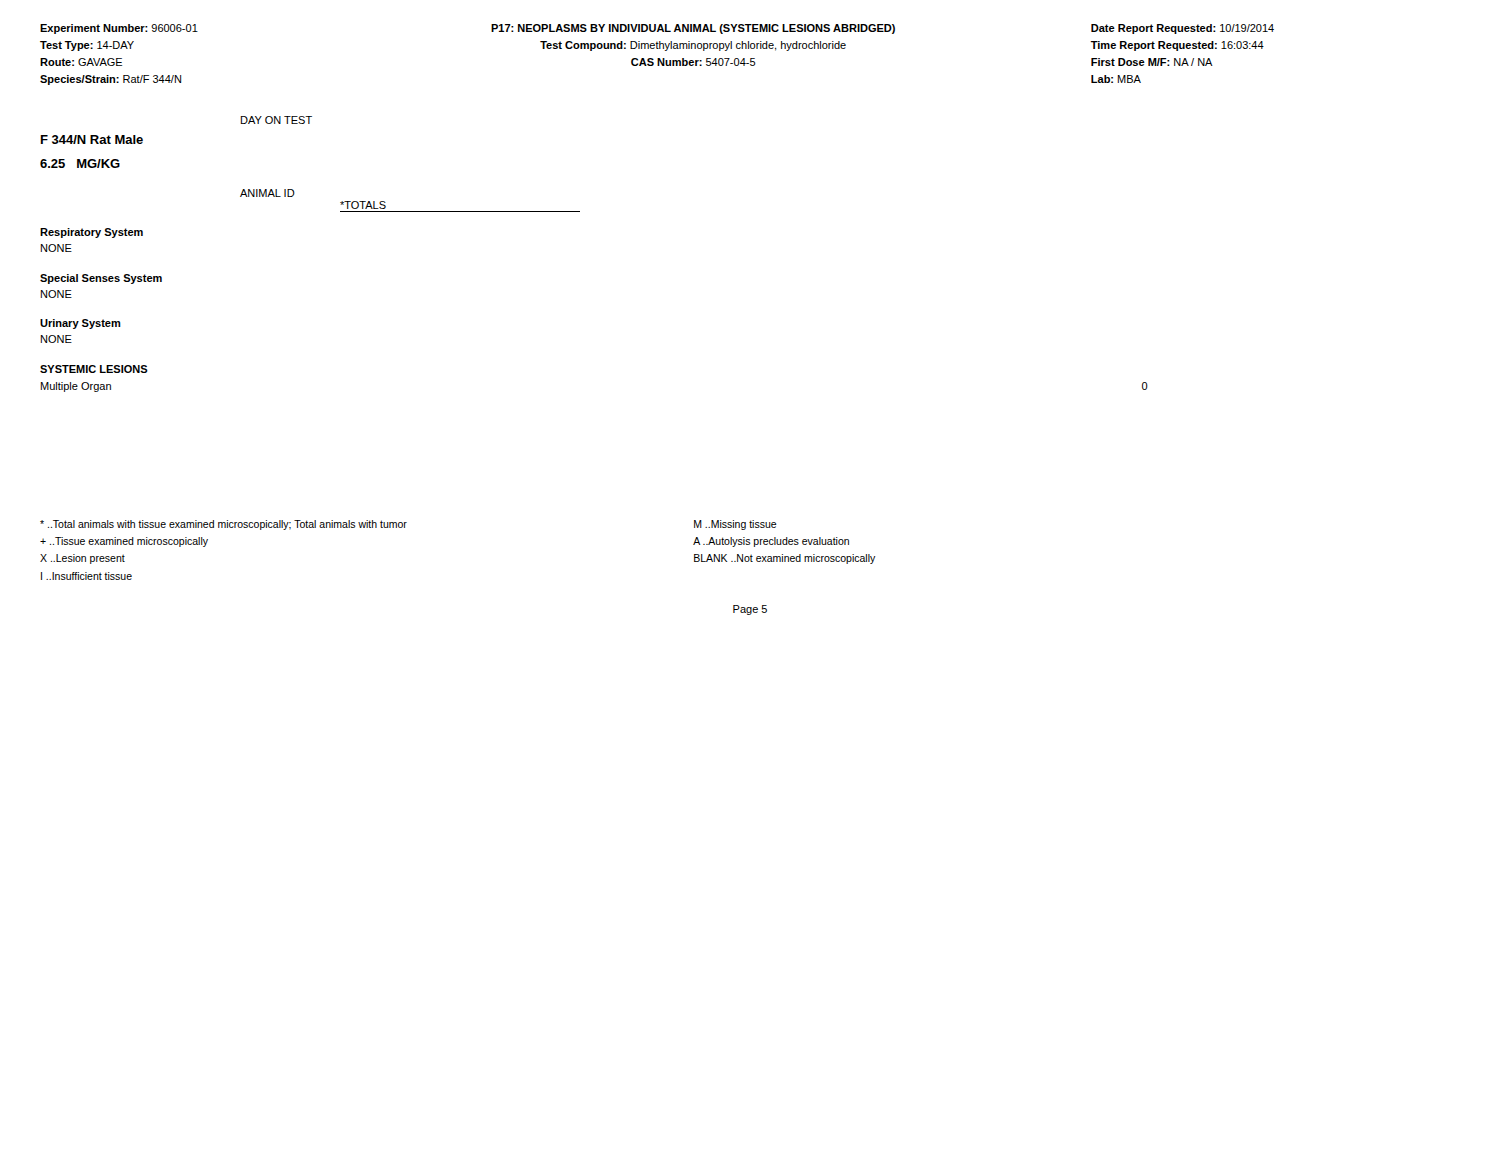| Experiment Number: 96006-01 Test Type: 14-DAY Route: GAVAGE Species/Strain: Rat/F 344/N | P17: NEOPLASMS BY INDIVIDUAL ANIMAL (SYSTEMIC LESIONS ABRIDGED) Test Compound: Dimethylaminopropyl chloride, hydrochloride CAS Number: 5407-04-5 | Date Report Requested: 10/19/2014 Time Report Requested: 16:03:44 First Dose M/F: NA / NA Lab: MBA |
DAY ON TEST
F 344/N Rat Male
6.25 MG/KG
ANIMAL ID
*TOTALS
Respiratory System
NONE
Special Senses System
NONE
Urinary System
NONE
SYSTEMIC LESIONS
| Multiple Organ | 0 |
| * ..Total animals with tissue examined microscopically; Total animals with tumor | M ..Missing tissue |
| + ..Tissue examined microscopically | A ..Autolysis precludes evaluation |
| X ..Lesion present | BLANK ..Not examined microscopically |
| I ..Insufficient tissue | |
Page 5